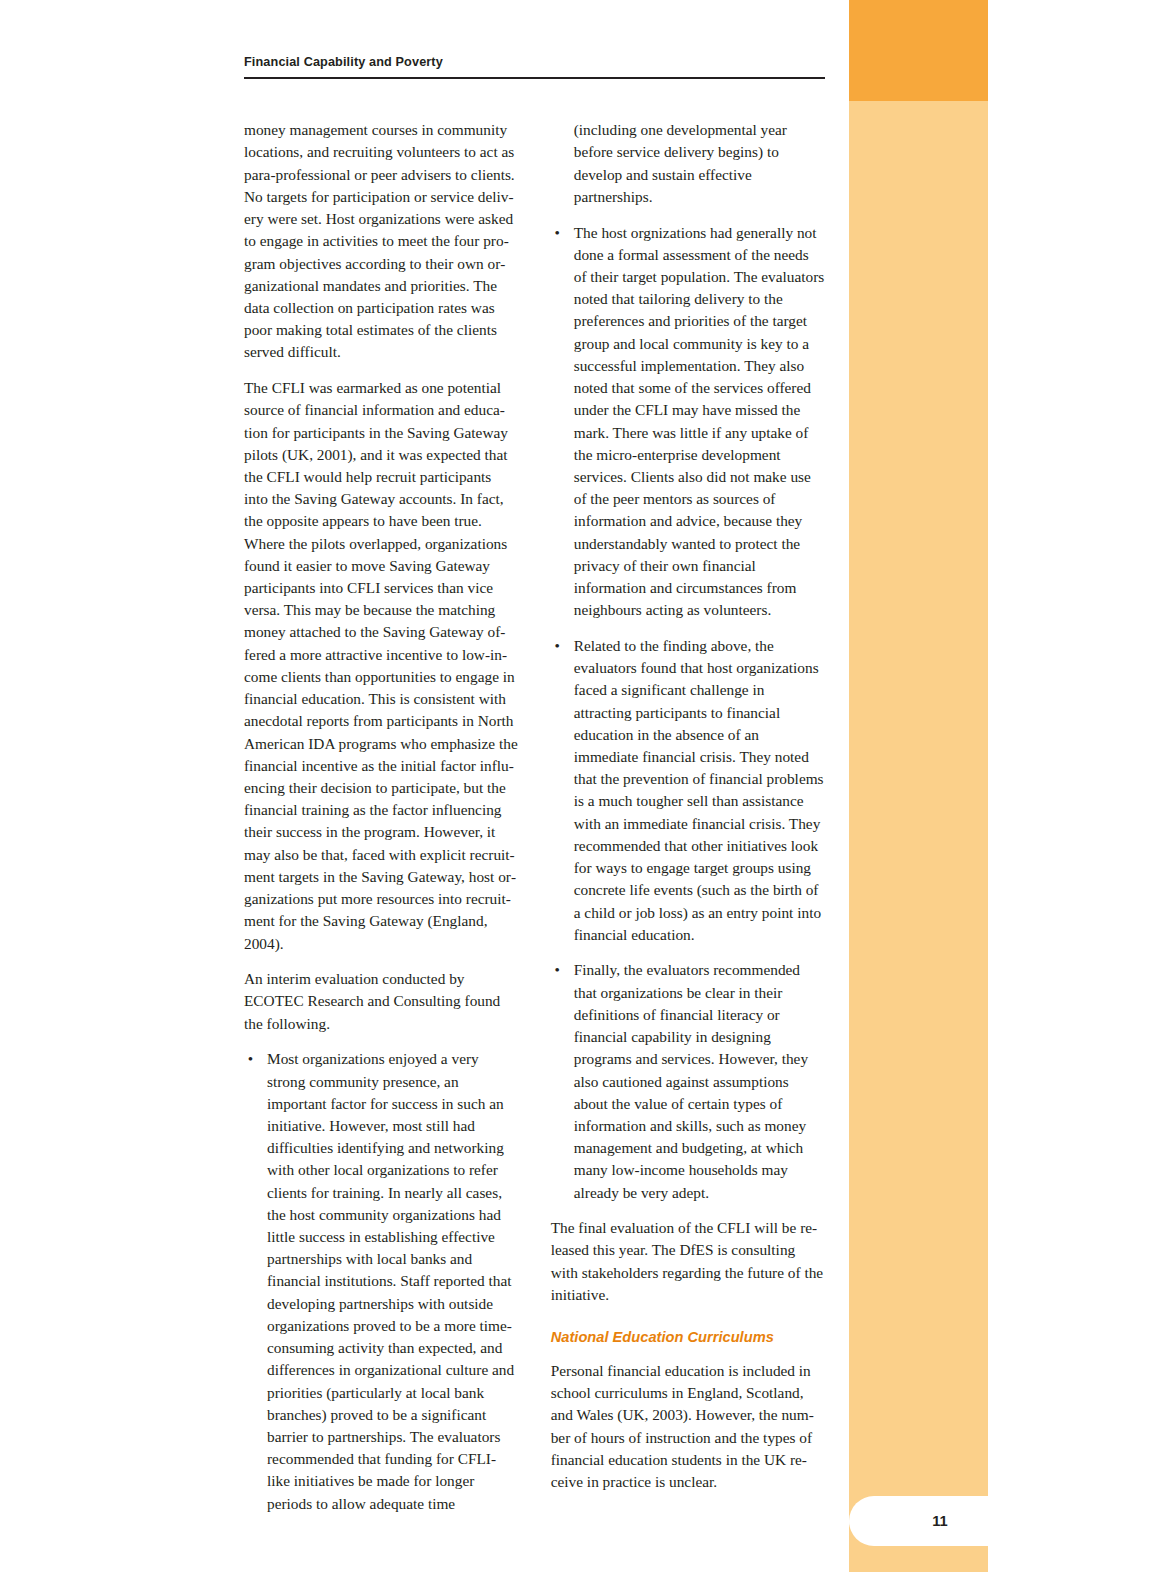Financial Capability and Poverty
money management courses in community locations, and recruiting volunteers to act as para-professional or peer advisers to clients. No targets for participation or service delivery were set. Host organizations were asked to engage in activities to meet the four program objectives according to their own organizational mandates and priorities. The data collection on participation rates was poor making total estimates of the clients served difficult.
The CFLI was earmarked as one potential source of financial information and education for participants in the Saving Gateway pilots (UK, 2001), and it was expected that the CFLI would help recruit participants into the Saving Gateway accounts. In fact, the opposite appears to have been true. Where the pilots overlapped, organizations found it easier to move Saving Gateway participants into CFLI services than vice versa. This may be because the matching money attached to the Saving Gateway offered a more attractive incentive to low-income clients than opportunities to engage in financial education. This is consistent with anecdotal reports from participants in North American IDA programs who emphasize the financial incentive as the initial factor influencing their decision to participate, but the financial training as the factor influencing their success in the program. However, it may also be that, faced with explicit recruitment targets in the Saving Gateway, host organizations put more resources into recruitment for the Saving Gateway (England, 2004).
An interim evaluation conducted by ECOTEC Research and Consulting found the following.
Most organizations enjoyed a very strong community presence, an important factor for success in such an initiative. However, most still had difficulties identifying and networking with other local organizations to refer clients for training. In nearly all cases, the host community organizations had little success in establishing effective partnerships with local banks and financial institutions. Staff reported that developing partnerships with outside organizations proved to be a more time-consuming activity than expected, and differences in organizational culture and priorities (particularly at local bank branches) proved to be a significant barrier to partnerships. The evaluators recommended that funding for CFLI-like initiatives be made for longer periods to allow adequate time (including one developmental year before service delivery begins) to develop and sustain effective partnerships.
The host orgnizations had generally not done a formal assessment of the needs of their target population. The evaluators noted that tailoring delivery to the preferences and priorities of the target group and local community is key to a successful implementation. They also noted that some of the services offered under the CFLI may have missed the mark. There was little if any uptake of the micro-enterprise development services. Clients also did not make use of the peer mentors as sources of information and advice, because they understandably wanted to protect the privacy of their own financial information and circumstances from neighbours acting as volunteers.
Related to the finding above, the evaluators found that host organizations faced a significant challenge in attracting participants to financial education in the absence of an immediate financial crisis. They noted that the prevention of financial problems is a much tougher sell than assistance with an immediate financial crisis. They recommended that other initiatives look for ways to engage target groups using concrete life events (such as the birth of a child or job loss) as an entry point into financial education.
Finally, the evaluators recommended that organizations be clear in their definitions of financial literacy or financial capability in designing programs and services. However, they also cautioned against assumptions about the value of certain types of information and skills, such as money management and budgeting, at which many low-income households may already be very adept.
The final evaluation of the CFLI will be released this year. The DfES is consulting with stakeholders regarding the future of the initiative.
National Education Curriculums
Personal financial education is included in school curriculums in England, Scotland, and Wales (UK, 2003). However, the number of hours of instruction and the types of financial education students in the UK receive in practice is unclear.
11